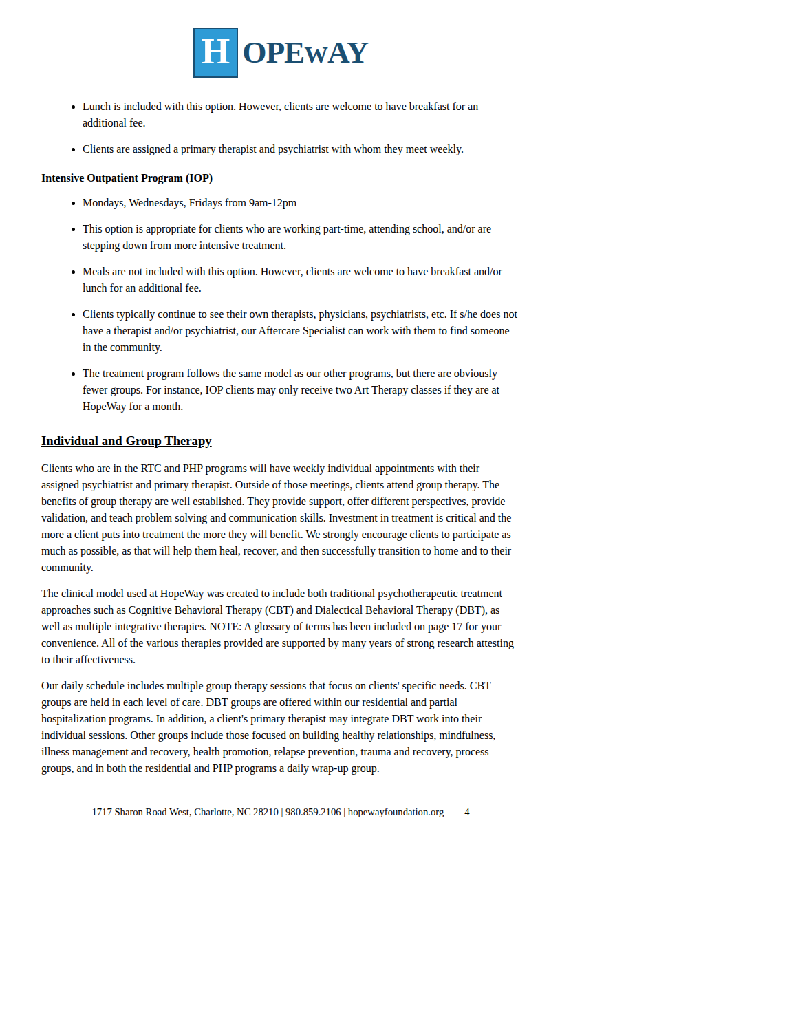HOPEWAY
Lunch is included with this option. However, clients are welcome to have breakfast for an additional fee.
Clients are assigned a primary therapist and psychiatrist with whom they meet weekly.
Intensive Outpatient Program (IOP)
Mondays, Wednesdays, Fridays from 9am-12pm
This option is appropriate for clients who are working part-time, attending school, and/or are stepping down from more intensive treatment.
Meals are not included with this option. However, clients are welcome to have breakfast and/or lunch for an additional fee.
Clients typically continue to see their own therapists, physicians, psychiatrists, etc. If s/he does not have a therapist and/or psychiatrist, our Aftercare Specialist can work with them to find someone in the community.
The treatment program follows the same model as our other programs, but there are obviously fewer groups. For instance, IOP clients may only receive two Art Therapy classes if they are at HopeWay for a month.
Individual and Group Therapy
Clients who are in the RTC and PHP programs will have weekly individual appointments with their assigned psychiatrist and primary therapist. Outside of those meetings, clients attend group therapy. The benefits of group therapy are well established. They provide support, offer different perspectives, provide validation, and teach problem solving and communication skills. Investment in treatment is critical and the more a client puts into treatment the more they will benefit. We strongly encourage clients to participate as much as possible, as that will help them heal, recover, and then successfully transition to home and to their community.
The clinical model used at HopeWay was created to include both traditional psychotherapeutic treatment approaches such as Cognitive Behavioral Therapy (CBT) and Dialectical Behavioral Therapy (DBT), as well as multiple integrative therapies. NOTE: A glossary of terms has been included on page 17 for your convenience. All of the various therapies provided are supported by many years of strong research attesting to their affectiveness.
Our daily schedule includes multiple group therapy sessions that focus on clients' specific needs. CBT groups are held in each level of care. DBT groups are offered within our residential and partial hospitalization programs. In addition, a client's primary therapist may integrate DBT work into their individual sessions. Other groups include those focused on building healthy relationships, mindfulness, illness management and recovery, health promotion, relapse prevention, trauma and recovery, process groups, and in both the residential and PHP programs a daily wrap-up group.
1717 Sharon Road West, Charlotte, NC 28210 | 980.859.2106 | hopewayfoundation.org4